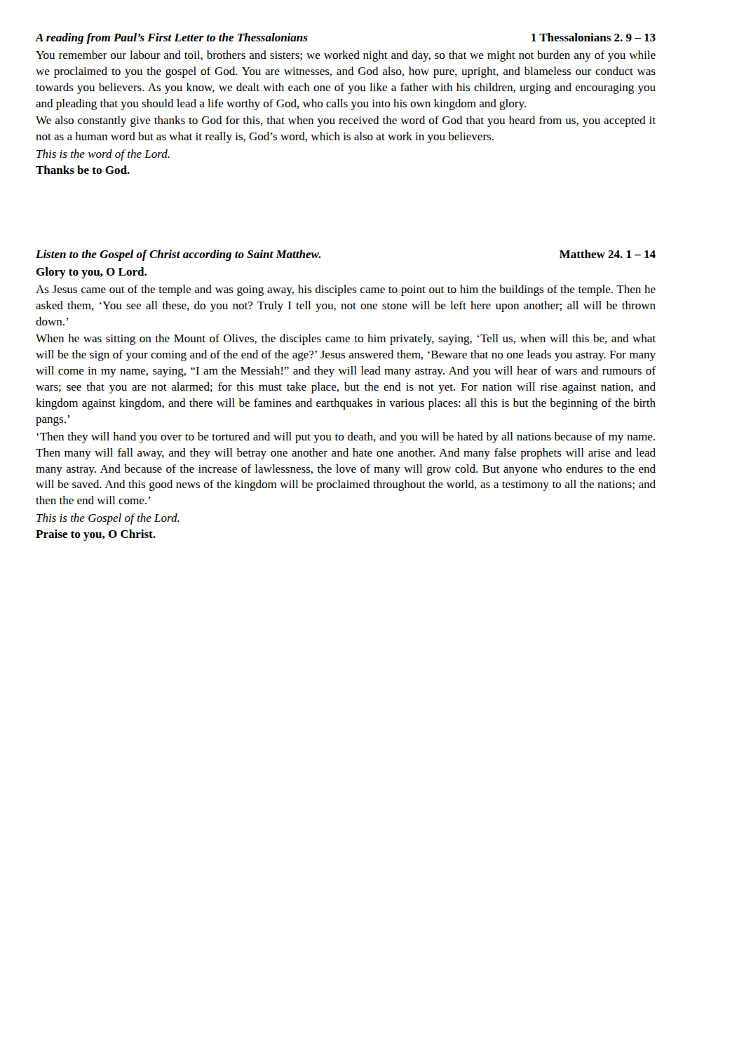A reading from Paul’s First Letter to the Thessalonians 1 Thessalonians 2. 9 – 13
You remember our labour and toil, brothers and sisters; we worked night and day, so that we might not burden any of you while we proclaimed to you the gospel of God. You are witnesses, and God also, how pure, upright, and blameless our conduct was towards you believers. As you know, we dealt with each one of you like a father with his children, urging and encouraging you and pleading that you should lead a life worthy of God, who calls you into his own kingdom and glory.
We also constantly give thanks to God for this, that when you received the word of God that you heard from us, you accepted it not as a human word but as what it really is, God’s word, which is also at work in you believers.
This is the word of the Lord.
Thanks be to God.
Listen to the Gospel of Christ according to Saint Matthew. Matthew 24. 1 – 14
Glory to you, O Lord.
As Jesus came out of the temple and was going away, his disciples came to point out to him the buildings of the temple. Then he asked them, ‘You see all these, do you not? Truly I tell you, not one stone will be left here upon another; all will be thrown down.’
When he was sitting on the Mount of Olives, the disciples came to him privately, saying, ‘Tell us, when will this be, and what will be the sign of your coming and of the end of the age?’ Jesus answered them, ‘Beware that no one leads you astray. For many will come in my name, saying, “I am the Messiah!” and they will lead many astray. And you will hear of wars and rumours of wars; see that you are not alarmed; for this must take place, but the end is not yet. For nation will rise against nation, and kingdom against kingdom, and there will be famines and earthquakes in various places: all this is but the beginning of the birth pangs.’
‘Then they will hand you over to be tortured and will put you to death, and you will be hated by all nations because of my name. Then many will fall away, and they will betray one another and hate one another. And many false prophets will arise and lead many astray. And because of the increase of lawlessness, the love of many will grow cold. But anyone who endures to the end will be saved. And this good news of the kingdom will be proclaimed throughout the world, as a testimony to all the nations; and then the end will come.’
This is the Gospel of the Lord.
Praise to you, O Christ.